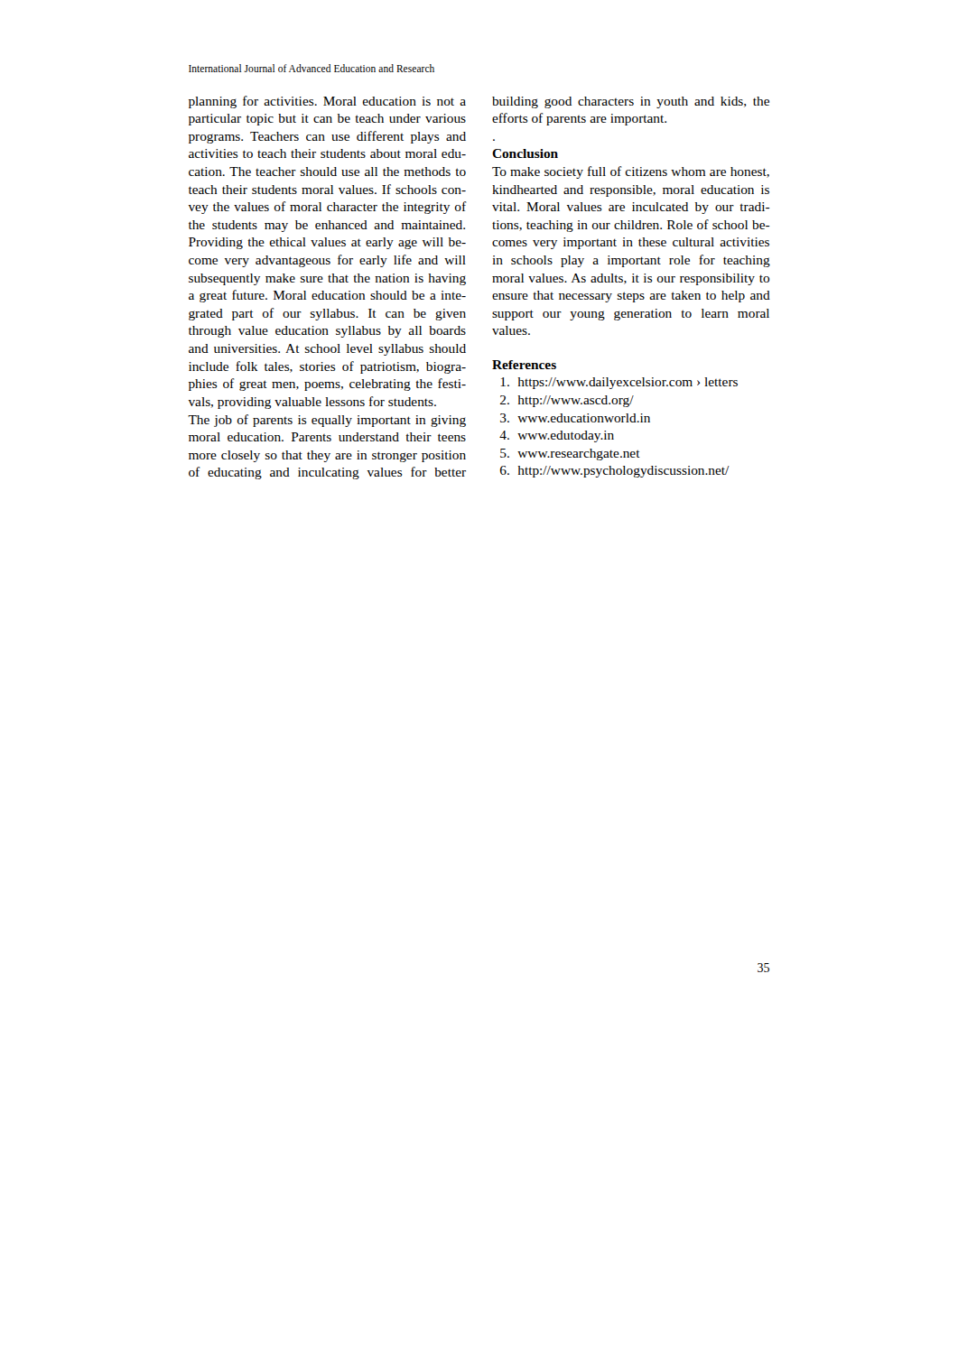International Journal of Advanced Education and Research
planning for activities. Moral education is not a particular topic but it can be teach under various programs. Teachers can use different plays and activities to teach their students about moral education. The teacher should use all the methods to teach their students moral values. If schools convey the values of moral character the integrity of the students may be enhanced and maintained. Providing the ethical values at early age will become very advantageous for early life and will subsequently make sure that the nation is having a great future. Moral education should be a integrated part of our syllabus. It can be given through value education syllabus by all boards and universities. At school level syllabus should include folk tales, stories of patriotism, biographies of great men, poems, celebrating the festivals, providing valuable lessons for students.
The job of parents is equally important in giving moral education. Parents understand their teens more closely so that they are in stronger position of educating and inculcating values for better building good characters in youth and kids, the efforts of parents are important.
.
Conclusion
To make society full of citizens whom are honest, kindhearted and responsible, moral education is vital. Moral values are inculcated by our traditions, teaching in our children. Role of school becomes very important in these cultural activities in schools play a important role for teaching moral values. As adults, it is our responsibility to ensure that necessary steps are taken to help and support our young generation to learn moral values.
References
https://www.dailyexcelsior.com › letters
http://www.ascd.org/
www.educationworld.in
www.edutoday.in
www.researchgate.net
http://www.psychologydiscussion.net/
35